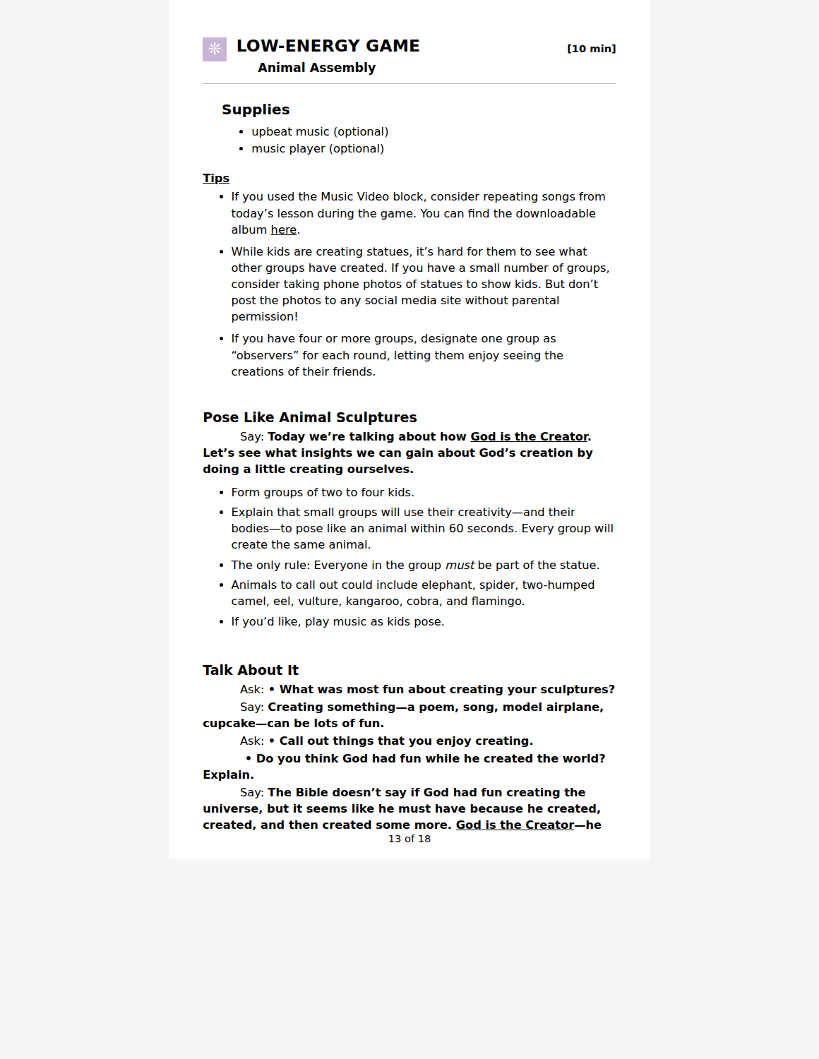❊
LOW-ENERGY GAME
Animal Assembly
[10 min]
Supplies
upbeat music (optional)
music player (optional)
Tips
If you used the Music Video block, consider repeating songs from today’s lesson during the game. You can find the downloadable album here.
While kids are creating statues, it’s hard for them to see what other groups have created. If you have a small number of groups, consider taking phone photos of statues to show kids. But don’t post the photos to any social media site without parental permission!
If you have four or more groups, designate one group as “observers” for each round, letting them enjoy seeing the creations of their friends.
Pose Like Animal Sculptures
Say: Today we’re talking about how God is the Creator. Let’s see what insights we can gain about God’s creation by doing a little creating ourselves.
Form groups of two to four kids.
Explain that small groups will use their creativity—and their bodies—to pose like an animal within 60 seconds. Every group will create the same animal.
The only rule: Everyone in the group must be part of the statue.
Animals to call out could include elephant, spider, two-humped camel, eel, vulture, kangaroo, cobra, and flamingo.
If you’d like, play music as kids pose.
Talk About It
Ask: • What was most fun about creating your sculptures?
Say: Creating something—a poem, song, model airplane, cupcake—can be lots of fun.
Ask: • Call out things that you enjoy creating.
• Do you think God had fun while he created the world? Explain.
Say: The Bible doesn’t say if God had fun creating the universe, but it seems like he must have because he created, created, and then created some more. God is the Creator—he
13 of 18